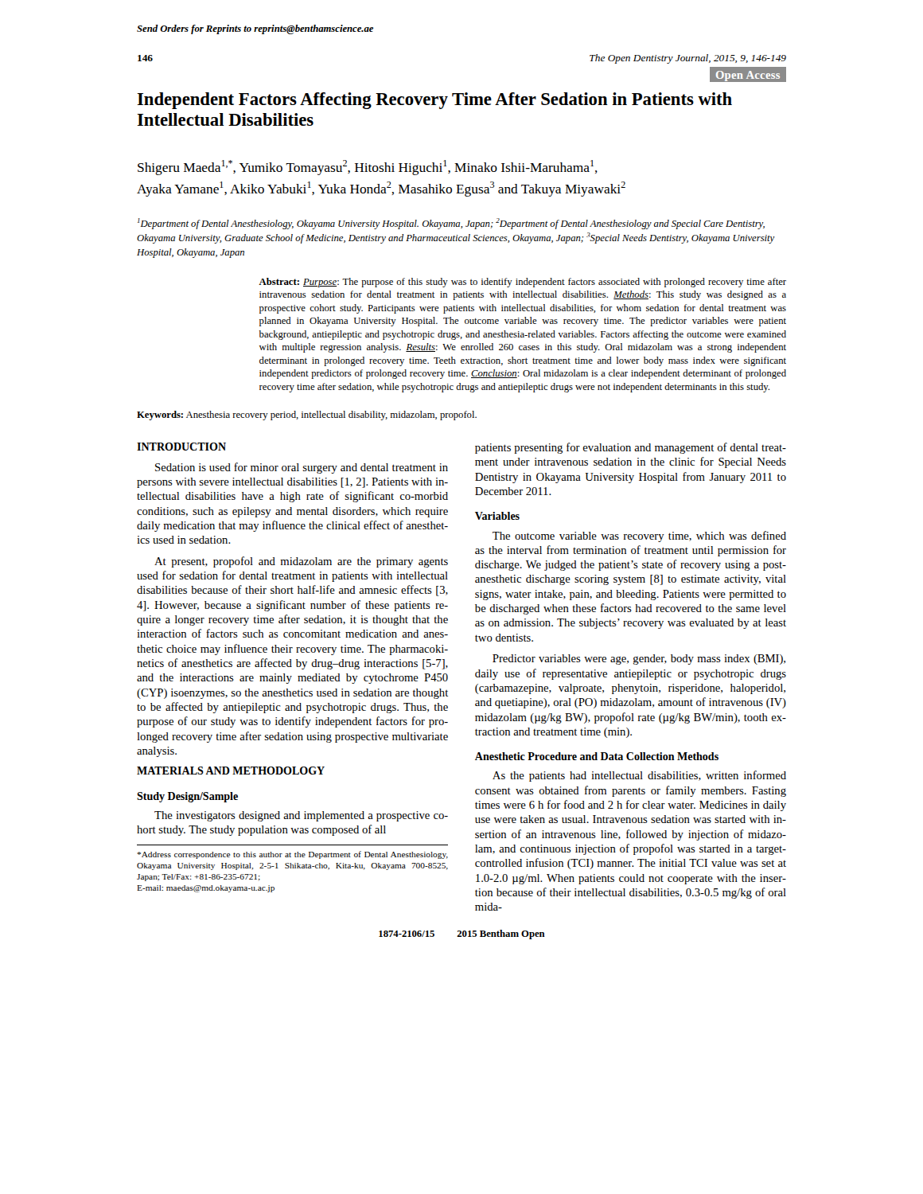Send Orders for Reprints to reprints@benthamscience.ae
146 The Open Dentistry Journal, 2015, 9, 146-149
Open Access
Independent Factors Affecting Recovery Time After Sedation in Patients with Intellectual Disabilities
Shigeru Maeda1,*, Yumiko Tomayasu2, Hitoshi Higuchi1, Minako Ishii-Maruhama1,
Ayaka Yamane1, Akiko Yabuki1, Yuka Honda2, Masahiko Egusa3 and Takuya Miyawaki2
1Department of Dental Anesthesiology, Okayama University Hospital. Okayama, Japan; 2Department of Dental Anesthesiology and Special Care Dentistry, Okayama University, Graduate School of Medicine, Dentistry and Pharmaceutical Sciences, Okayama, Japan; 3Special Needs Dentistry, Okayama University Hospital, Okayama, Japan
Abstract: Purpose: The purpose of this study was to identify independent factors associated with prolonged recovery time after intravenous sedation for dental treatment in patients with intellectual disabilities. Methods: This study was designed as a prospective cohort study. Participants were patients with intellectual disabilities, for whom sedation for dental treatment was planned in Okayama University Hospital. The outcome variable was recovery time. The predictor variables were patient background, antiepileptic and psychotropic drugs, and anesthesia-related variables. Factors affecting the outcome were examined with multiple regression analysis. Results: We enrolled 260 cases in this study. Oral midazolam was a strong independent determinant in prolonged recovery time. Teeth extraction, short treatment time and lower body mass index were significant independent predictors of prolonged recovery time. Conclusion: Oral midazolam is a clear independent determinant of prolonged recovery time after sedation, while psychotropic drugs and antiepileptic drugs were not independent determinants in this study.
Keywords: Anesthesia recovery period, intellectual disability, midazolam, propofol.
Introduction
Sedation is used for minor oral surgery and dental treatment in persons with severe intellectual disabilities [1, 2]. Patients with intellectual disabilities have a high rate of significant co-morbid conditions, such as epilepsy and mental disorders, which require daily medication that may influence the clinical effect of anesthetics used in sedation.
At present, propofol and midazolam are the primary agents used for sedation for dental treatment in patients with intellectual disabilities because of their short half-life and amnesic effects [3, 4]. However, because a significant number of these patients require a longer recovery time after sedation, it is thought that the interaction of factors such as concomitant medication and anesthetic choice may influence their recovery time. The pharmacokinetics of anesthetics are affected by drug–drug interactions [5-7], and the interactions are mainly mediated by cytochrome P450 (CYP) isoenzymes, so the anesthetics used in sedation are thought to be affected by antiepileptic and psychotropic drugs. Thus, the purpose of our study was to identify independent factors for prolonged recovery time after sedation using prospective multivariate analysis.
Materials and Methodology
Study Design/Sample
The investigators designed and implemented a prospective cohort study. The study population was composed of all
*Address correspondence to this author at the Department of Dental Anesthesiology, Okayama University Hospital, 2-5-1 Shikata-cho, Kita-ku, Okayama 700-8525, Japan; Tel/Fax: +81-86-235-6721;
E-mail: maedas@md.okayama-u.ac.jp
patients presenting for evaluation and management of dental treatment under intravenous sedation in the clinic for Special Needs Dentistry in Okayama University Hospital from January 2011 to December 2011.
Variables
The outcome variable was recovery time, which was defined as the interval from termination of treatment until permission for discharge. We judged the patient’s state of recovery using a post-anesthetic discharge scoring system [8] to estimate activity, vital signs, water intake, pain, and bleeding. Patients were permitted to be discharged when these factors had recovered to the same level as on admission. The subjects’ recovery was evaluated by at least two dentists.
Predictor variables were age, gender, body mass index (BMI), daily use of representative antiepileptic or psychotropic drugs (carbamazepine, valproate, phenytoin, risperidone, haloperidol, and quetiapine), oral (PO) midazolam, amount of intravenous (IV) midazolam (µg/kg BW), propofol rate (µg/kg BW/min), tooth extraction and treatment time (min).
Anesthetic Procedure and Data Collection Methods
As the patients had intellectual disabilities, written informed consent was obtained from parents or family members. Fasting times were 6 h for food and 2 h for clear water. Medicines in daily use were taken as usual. Intravenous sedation was started with insertion of an intravenous line, followed by injection of midazolam, and continuous injection of propofol was started in a target-controlled infusion (TCI) manner. The initial TCI value was set at 1.0-2.0 µg/ml. When patients could not cooperate with the insertion because of their intellectual disabilities, 0.3-0.5 mg/kg of oral mida-
1874-2106/15 2015 Bentham Open